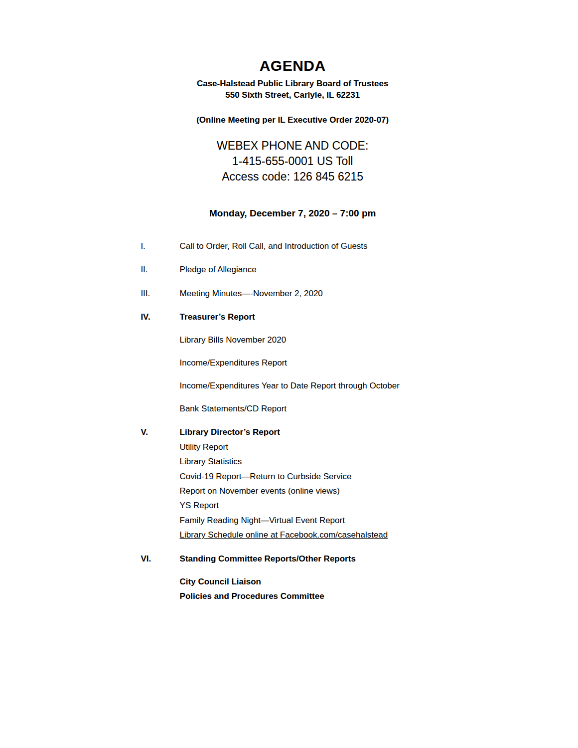AGENDA
Case-Halstead Public Library Board of Trustees
550 Sixth Street, Carlyle, IL 62231
(Online Meeting per IL Executive Order 2020-07)
WEBEX PHONE AND CODE:
1-415-655-0001 US Toll
Access code: 126 845 6215
Monday, December 7, 2020 – 7:00 pm
| I. | Call to Order, Roll Call, and Introduction of Guests |
| II. | Pledge of Allegiance |
| III. | Meeting Minutes—-November 2, 2020 |
| IV. | Treasurer’s Report Library Bills November 2020 Income/Expenditures Report Income/Expenditures Year to Date Report through October Bank Statements/CD Report |
| V. | Library Director’s Report Utility Report Library Statistics Covid-19 Report—Return to Curbside Service Report on November events (online views) YS Report Family Reading Night—Virtual Event Report Library Schedule online at Facebook.com/casehalstead |
| VI. | Standing Committee Reports/Other Reports City Council Liaison Policies and Procedures Committee |